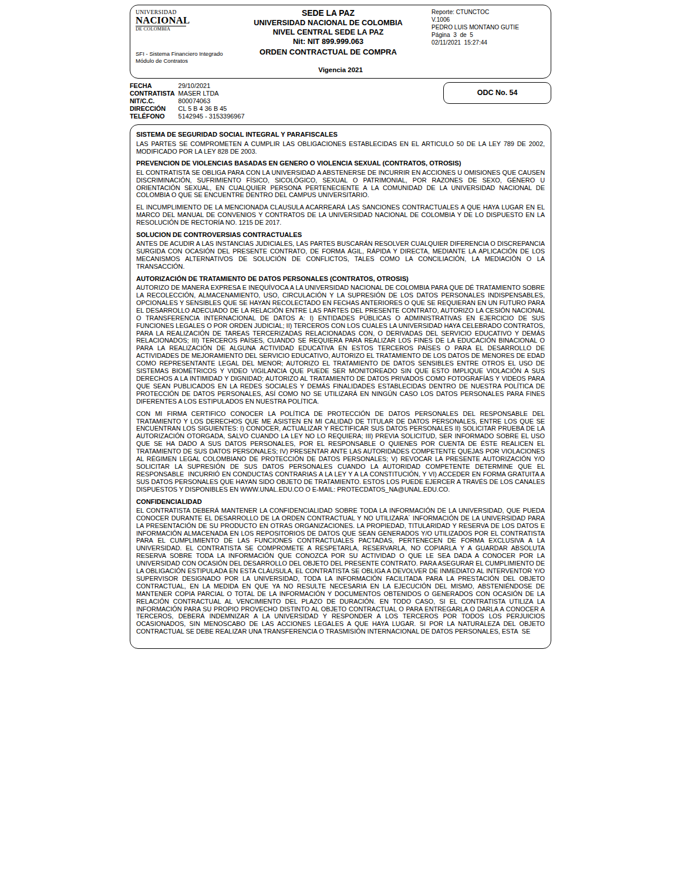| UNIVERSIDAD NACIONAL DE COLOMBIA | SEDE LA PAZ UNIVERSIDAD NACIONAL DE COLOMBIA NIVEL CENTRAL SEDE LA PAZ Nit: NIT 899.999.063 | Reporte: CTUNCTOC V.1006 PEDRO LUIS MONTANO GUTIE Página 3 de 5 02/11/2021 15:27:44 |
| SFI - Sistema Financiero Integrado Módulo de Contratos | ORDEN CONTRACTUAL DE COMPRA | |
Vigencia 2021
| FECHA | 29/10/2021 |
| CONTRATISTA | MASER LTDA |
| NIT/C.C. | 800074063 |
| DIRECCIÓN | CL 5 B 4 36 B 45 |
| TELÉFONO | 5142945 - 3153396967 |
ODC No. 54
SISTEMA DE SEGURIDAD SOCIAL INTEGRAL Y PARAFISCALES
LAS PARTES SE COMPROMETEN A CUMPLIR LAS OBLIGACIONES ESTABLECIDAS EN EL ARTICULO 50 DE LA LEY 789 DE 2002, MODIFICADO POR LA LEY 828 DE 2003.
PREVENCION DE VIOLENCIAS BASADAS EN GENERO O VIOLENCIA SEXUAL (CONTRATOS, OTROSIS)
EL CONTRATISTA SE OBLIGA PARA CON LA UNIVERSIDAD A ABSTENERSE DE INCURRIR EN ACCIONES U OMISIONES QUE CAUSEN DISCRIMINACIÓN, SUFRIMIENTO FÍSICO, SICOLÓGICO, SEXUAL O PATRIMONIAL, POR RAZONES DE SEXO, GÉNERO U ORIENTACIÓN SEXUAL, EN CUALQUIER PERSONA PERTENECIENTE A LA COMUNIDAD DE LA UNIVERSIDAD NACIONAL DE COLOMBIA O QUE SE ENCUENTRE DENTRO DEL CAMPUS UNIVERSITARIO.
EL INCUMPLIMIENTO DE LA MENCIONADA CLAUSULA ACARREARÁ LAS SANCIONES CONTRACTUALES A QUE HAYA LUGAR EN EL MARCO DEL MANUAL DE CONVENIOS Y CONTRATOS DE LA UNIVERSIDAD NACIONAL DE COLOMBIA Y DE LO DISPUESTO EN LA RESOLUCIÓN DE RECTORÍA NO. 1215 DE 2017.
SOLUCION DE CONTROVERSIAS CONTRACTUALES
ANTES DE ACUDIR A LAS INSTANCIAS JUDICIALES, LAS PARTES BUSCARÁN RESOLVER CUALQUIER DIFERENCIA O DISCREPANCIA SURGIDA CON OCASIÓN DEL PRESENTE CONTRATO, DE FORMA ÁGIL, RÁPIDA Y DIRECTA, MEDIANTE LA APLICACIÓN DE LOS MECANISMOS ALTERNATIVOS DE SOLUCIÓN DE CONFLICTOS, TALES COMO LA CONCILIACIÓN, LA MEDIACIÓN O LA TRANSACCIÓN.
AUTORIZACIÓN DE TRATAMIENTO DE DATOS PERSONALES (CONTRATOS, OTROSIS)
AUTORIZO DE MANERA EXPRESA E INEQUÍVOCA A LA UNIVERSIDAD NACIONAL DE COLOMBIA PARA QUE DÉ TRATAMIENTO SOBRE LA RECOLECCIÓN, ALMACENAMIENTO, USO, CIRCULACIÓN Y LA SUPRESIÓN DE LOS DATOS PERSONALES INDISPENSABLES, OPCIONALES Y SENSIBLES QUE SE HAYAN RECOLECTADO EN FECHAS ANTERIORES O QUE SE REQUIERAN EN UN FUTURO PARA EL DESARROLLO ADECUADO DE LA RELACIÓN ENTRE LAS PARTES DEL PRESENTE CONTRATO, AUTORIZO LA CESIÓN NACIONAL O TRANSFERENCIA INTERNACIONAL DE DATOS A: I) ENTIDADES PÚBLICAS O ADMINISTRATIVAS EN EJERCICIO DE SUS FUNCIONES LEGALES O POR ORDEN JUDICIAL; II) TERCEROS CON LOS CUALES LA UNIVERSIDAD HAYA CELEBRADO CONTRATOS, PARA LA REALIZACIÓN DE TAREAS TERCERIZADAS RELACIONADAS CON, O DERIVADAS DEL SERVICIO EDUCATIVO Y DEMÁS RELACIONADOS; III) TERCEROS PAÍSES, CUANDO SE REQUIERA PARA REALIZAR LOS FINES DE LA EDUCACIÓN BINACIONAL O PARA LA REALIZACIÓN DE ALGUNA ACTIVIDAD EDUCATIVA EN ESTOS TERCEROS PAÍSES O PARA EL DESARROLLO DE ACTIVIDADES DE MEJORAMIENTO DEL SERVICIO EDUCATIVO, AUTORIZO EL TRATAMIENTO DE LOS DATOS DE MENORES DE EDAD COMO REPRESENTANTE LEGAL DEL MENOR; AUTORIZO EL TRATAMIENTO DE DATOS SENSIBLES ENTRE OTROS EL USO DE SISTEMAS BIOMÉTRICOS Y VIDEO VIGILANCIA QUE PUEDE SER MONITOREADO SIN QUE ESTO IMPLIQUE VIOLACIÓN A SUS DERECHOS A LA INTIMIDAD Y DIGNIDAD; AUTORIZO AL TRATAMIENTO DE DATOS PRIVADOS COMO FOTOGRAFÍAS Y VIDEOS PARA QUE SEAN PUBLICADOS EN LA REDES SOCIALES Y DEMÁS FINALIDADES ESTABLECIDAS DENTRO DE NUESTRA POLÍTICA DE PROTECCIÓN DE DATOS PERSONALES, ASÍ COMO NO SE UTILIZARÁ EN NINGÚN CASO LOS DATOS PERSONALES PARA FINES DIFERENTES A LOS ESTIPULADOS EN NUESTRA POLÍTICA.
CON MI FIRMA CERTIFICO CONOCER LA POLÍTICA DE PROTECCIÓN DE DATOS PERSONALES DEL RESPONSABLE DEL TRATAMIENTO Y LOS DERECHOS QUE ME ASISTEN EN MI CALIDAD DE TITULAR DE DATOS PERSONALES, ENTRE LOS QUE SE ENCUENTRAN LOS SIGUIENTES: I) CONOCER, ACTUALIZAR Y RECTIFICAR SUS DATOS PERSONALES II) SOLICITAR PRUEBA DE LA AUTORIZACIÓN OTORGADA, SALVO CUANDO LA LEY NO LO REQUIERA; III) PREVIA SOLICITUD, SER INFORMADO SOBRE EL USO QUE SE HA DADO A SUS DATOS PERSONALES, POR EL RESPONSABLE O QUIENES POR CUENTA DE ÉSTE REALICEN EL TRATAMIENTO DE SUS DATOS PERSONALES; IV) PRESENTAR ANTE LAS AUTORIDADES COMPETENTE QUEJAS POR VIOLACIONES AL RÉGIMEN LEGAL COLOMBIANO DE PROTECCIÓN DE DATOS PERSONALES; V) REVOCAR LA PRESENTE AUTORIZACIÓN Y/O SOLICITAR LA SUPRESIÓN DE SUS DATOS PERSONALES CUANDO LA AUTORIDAD COMPETENTE DETERMINE QUE EL RESPONSABLE INCURRIÓ EN CONDUCTAS CONTRARIAS A LA LEY Y A LA CONSTITUCIÓN, Y VI) ACCEDER EN FORMA GRATUITA A SUS DATOS PERSONALES QUE HAYAN SIDO OBJETO DE TRATAMIENTO. ESTOS LOS PUEDE EJERCER A TRAVÉS DE LOS CANALES DISPUESTOS Y DISPONIBLES EN WWW.UNAL.EDU.CO O E-MAIL: PROTECDATOS_NA@UNAL.EDU.CO.
CONFIDENCIALIDAD
EL CONTRATISTA DEBERÁ MANTENER LA CONFIDENCIALIDAD SOBRE TODA LA INFORMACIÓN DE LA UNIVERSIDAD, QUE PUEDA CONOCER DURANTE EL DESARROLLO DE LA ORDEN CONTRACTUAL Y NO UTILIZARA´ INFORMACIÓN DE LA UNIVERSIDAD PARA LA PRESENTACIÓN DE SU PRODUCTO EN OTRAS ORGANIZACIONES. LA PROPIEDAD, TITULARIDAD Y RESERVA DE LOS DATOS E INFORMACIÓN ALMACENADA EN LOS REPOSITORIOS DE DATOS QUE SEAN GENERADOS Y/O UTILIZADOS POR EL CONTRATISTA PARA EL CUMPLIMIENTO DE LAS FUNCIONES CONTRACTUALES PACTADAS, PERTENECEN DE FORMA EXCLUSIVA A LA UNIVERSIDAD. EL CONTRATISTA SE COMPROMETE A RESPETARLA, RESERVARLA, NO COPIARLA Y A GUARDAR ABSOLUTA RESERVA SOBRE TODA LA INFORMACIÓN QUE CONOZCA POR SU ACTIVIDAD O QUE LE SEA DADA A CONOCER POR LA UNIVERSIDAD CON OCASIÓN DEL DESARROLLO DEL OBJETO DEL PRESENTE CONTRATO. PARA ASEGURAR EL CUMPLIMIENTO DE LA OBLIGACIÓN ESTIPULADA EN ESTA CLÁUSULA, EL CONTRATISTA SE OBLIGA A DEVOLVER DE INMEDIATO AL INTERVENTOR Y/O SUPERVISOR DESIGNADO POR LA UNIVERSIDAD, TODA LA INFORMACIÓN FACILITADA PARA LA PRESTACIÓN DEL OBJETO CONTRACTUAL, EN LA MEDIDA EN QUE YA NO RESULTE NECESARIA EN LA EJECUCIÓN DEL MISMO, ABSTENIÉNDOSE DE MANTENER COPIA PARCIAL O TOTAL DE LA INFORMACIÓN Y DOCUMENTOS OBTENIDOS O GENERADOS CON OCASIÓN DE LA RELACIÓN CONTRACTUAL AL VENCIMIENTO DEL PLAZO DE DURACIÓN. EN TODO CASO, SI EL CONTRATISTA UTILIZA LA INFORMACIÓN PARA SU PROPIO PROVECHO DISTINTO AL OBJETO CONTRACTUAL O PARA ENTREGARLA O DARLA A CONOCER A TERCEROS, DEBERÁ INDEMNIZAR A LA UNIVERSIDAD Y RESPONDER A LOS TERCEROS POR TODOS LOS PERJUICIOS OCASIONADOS, SIN MENOSCABO DE LAS ACCIONES LEGALES A QUE HAYA LUGAR. SI POR LA NATURALEZA DEL OBJETO CONTRACTUAL SE DEBE REALIZAR UNA TRANSFERENCIA O TRASMISIÓN INTERNACIONAL DE DATOS PERSONALES, ESTA SE